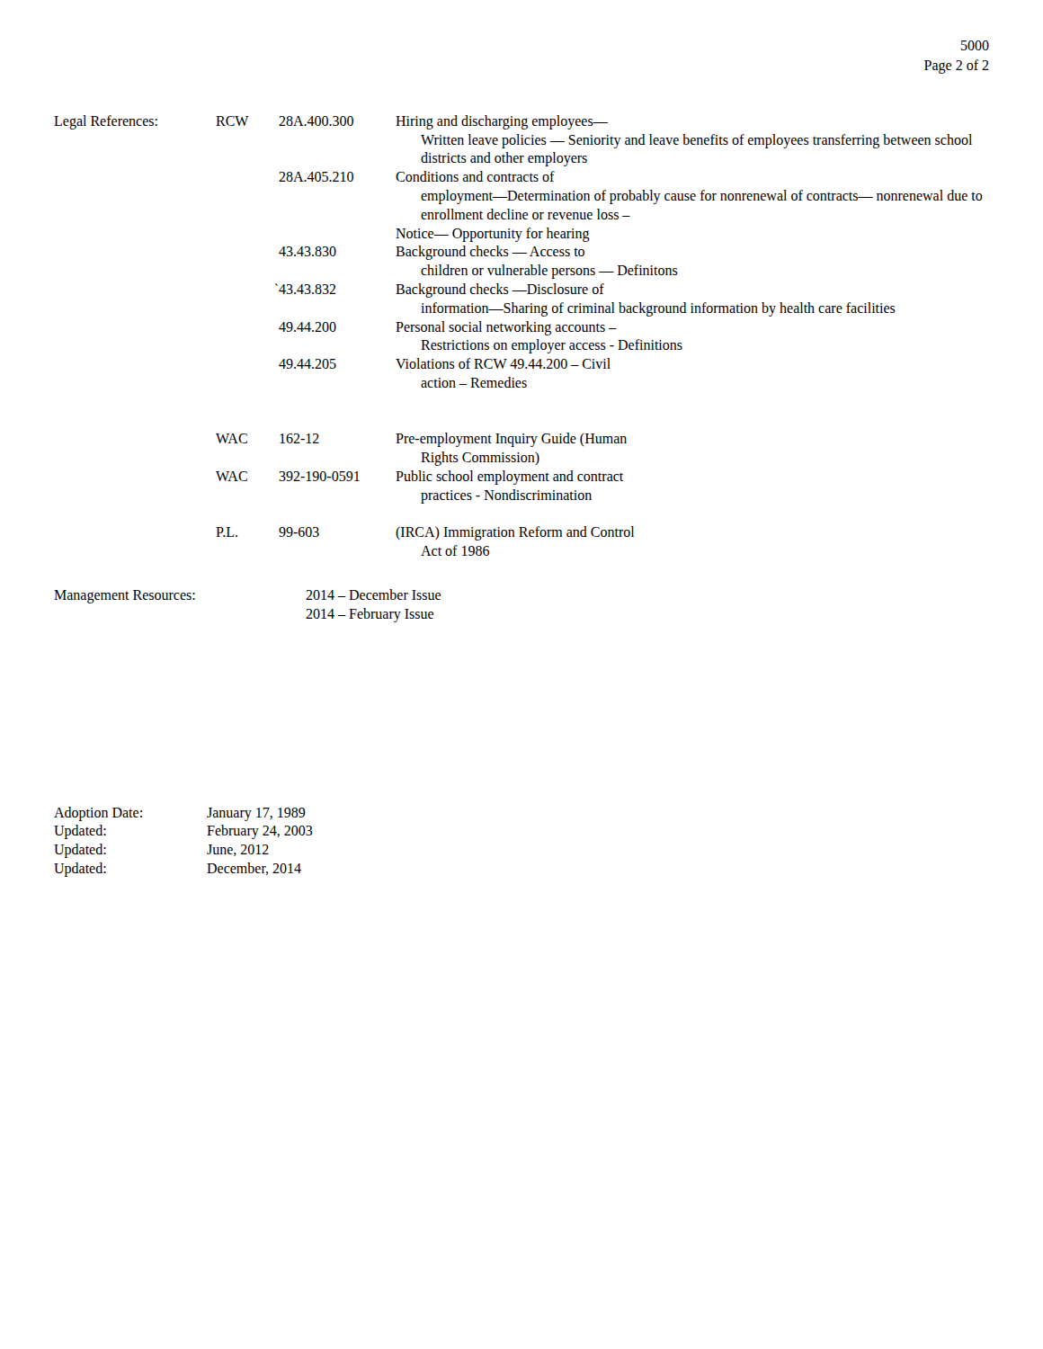5000
Page 2 of 2
| Legal References: | RCW | 28A.400.300 | Hiring and discharging employees— Written leave policies — Seniority and leave benefits of employees transferring between school districts and other employers |
| | | 28A.405.210 | Conditions and contracts of employment—Determination of probably cause for nonrenewal of contracts— nonrenewal due to enrollment decline or revenue loss – Notice— Opportunity for hearing |
| | | 43.43.830 | Background checks — Access to children or vulnerable persons — Definitons |
| | ` | 43.43.832 | Background checks —Disclosure of information—Sharing of criminal background information by health care facilities |
| | | 49.44.200 | Personal social networking accounts – Restrictions on employer access - Definitions |
| | | 49.44.205 | Violations of RCW 49.44.200 – Civil action – Remedies |
| | WAC | 162-12 | Pre-employment Inquiry Guide (Human Rights Commission) |
| | WAC | 392-190-0591 | Public school employment and contract practices - Nondiscrimination |
| | P.L. | 99-603 | (IRCA) Immigration Reform and Control Act of 1986 |
| Management Resources: | 2014 – December Issue 2014 – February Issue |
| Adoption Date: | January 17, 1989 |
| Updated: | February 24, 2003 |
| Updated: | June, 2012 |
| Updated: | December, 2014 |